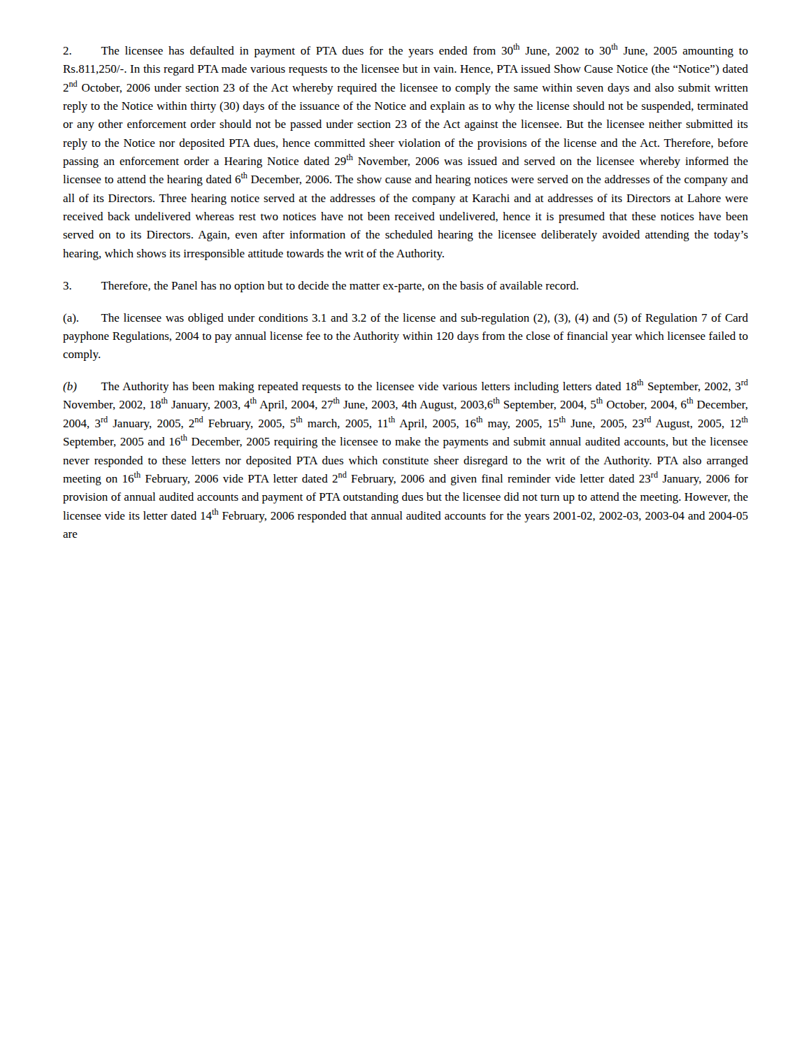2. The licensee has defaulted in payment of PTA dues for the years ended from 30th June, 2002 to 30th June, 2005 amounting to Rs.811,250/-. In this regard PTA made various requests to the licensee but in vain. Hence, PTA issued Show Cause Notice (the “Notice”) dated 2nd October, 2006 under section 23 of the Act whereby required the licensee to comply the same within seven days and also submit written reply to the Notice within thirty (30) days of the issuance of the Notice and explain as to why the license should not be suspended, terminated or any other enforcement order should not be passed under section 23 of the Act against the licensee. But the licensee neither submitted its reply to the Notice nor deposited PTA dues, hence committed sheer violation of the provisions of the license and the Act. Therefore, before passing an enforcement order a Hearing Notice dated 29th November, 2006 was issued and served on the licensee whereby informed the licensee to attend the hearing dated 6th December, 2006. The show cause and hearing notices were served on the addresses of the company and all of its Directors. Three hearing notice served at the addresses of the company at Karachi and at addresses of its Directors at Lahore were received back undelivered whereas rest two notices have not been received undelivered, hence it is presumed that these notices have been served on to its Directors. Again, even after information of the scheduled hearing the licensee deliberately avoided attending the today’s hearing, which shows its irresponsible attitude towards the writ of the Authority.
3. Therefore, the Panel has no option but to decide the matter ex-parte, on the basis of available record.
(a). The licensee was obliged under conditions 3.1 and 3.2 of the license and sub-regulation (2), (3), (4) and (5) of Regulation 7 of Card payphone Regulations, 2004 to pay annual license fee to the Authority within 120 days from the close of financial year which licensee failed to comply.
(b) The Authority has been making repeated requests to the licensee vide various letters including letters dated 18th September, 2002, 3rd November, 2002, 18th January, 2003, 4th April, 2004, 27th June, 2003, 4th August, 2003,6th September, 2004, 5th October, 2004, 6th December, 2004, 3rd January, 2005, 2nd February, 2005, 5th march, 2005, 11th April, 2005, 16th may, 2005, 15th June, 2005, 23rd August, 2005, 12th September, 2005 and 16th December, 2005 requiring the licensee to make the payments and submit annual audited accounts, but the licensee never responded to these letters nor deposited PTA dues which constitute sheer disregard to the writ of the Authority. PTA also arranged meeting on 16th February, 2006 vide PTA letter dated 2nd February, 2006 and given final reminder vide letter dated 23rd January, 2006 for provision of annual audited accounts and payment of PTA outstanding dues but the licensee did not turn up to attend the meeting. However, the licensee vide its letter dated 14th February, 2006 responded that annual audited accounts for the years 2001-02, 2002-03, 2003-04 and 2004-05 are